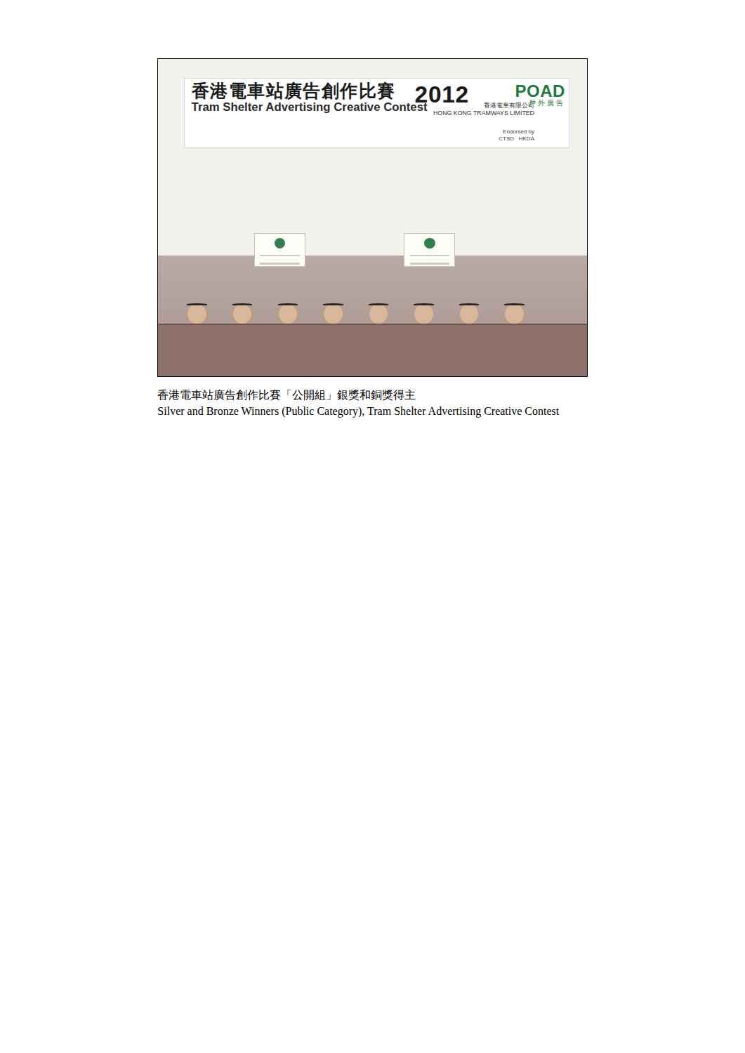香港電車站廣告創作比賽
Tram Shelter Advertising Creative Contest
2012
POAD
戶外廣告
香港電車有限公司
HONG KONG TRAMWAYS LIMITED
Endorsed by
CTSD HKDA
香港電車站廣告創作比賽「公開組」銀獎和銅獎得主
Silver and Bronze Winners (Public Category), Tram Shelter Advertising Creative Contest